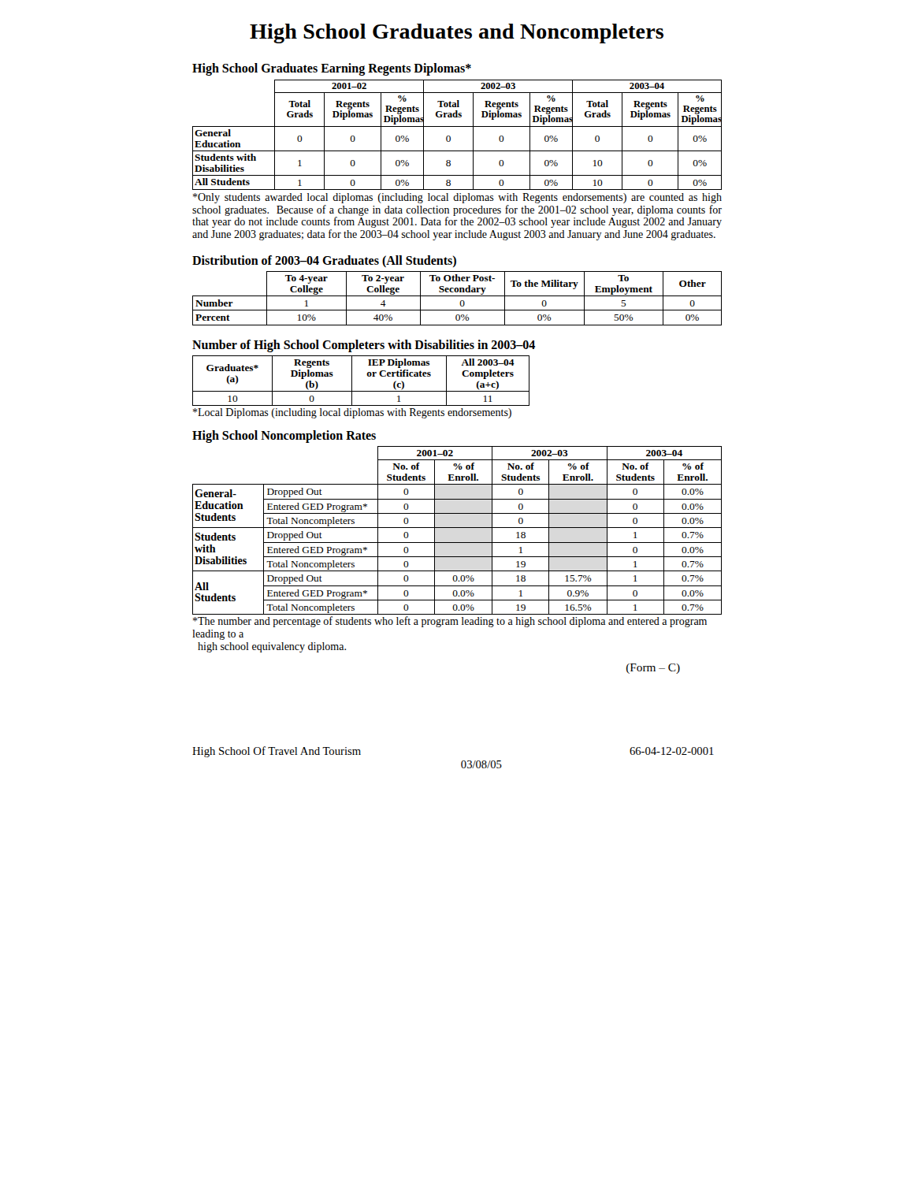High School Graduates and Noncompleters
High School Graduates Earning Regents Diplomas*
| | 2001–02 | 2002–03 | 2003–04 |
| | Total Grads | Regents Diplomas | % Regents Diplomas | Total Grads | Regents Diplomas | % Regents Diplomas | Total Grads | Regents Diplomas | % Regents Diplomas |
| General Education | 0 | 0 | 0% | 0 | 0 | 0% | 0 | 0 | 0% |
| Students with Disabilities | 1 | 0 | 0% | 8 | 0 | 0% | 10 | 0 | 0% |
| All Students | 1 | 0 | 0% | 8 | 0 | 0% | 10 | 0 | 0% |
*Only students awarded local diplomas (including local diplomas with Regents endorsements) are counted as high school graduates. Because of a change in data collection procedures for the 2001–02 school year, diploma counts for that year do not include counts from August 2001. Data for the 2002–03 school year include August 2002 and January and June 2003 graduates; data for the 2003–04 school year include August 2003 and January and June 2004 graduates.
Distribution of 2003–04 Graduates (All Students)
| | To 4-year College | To 2-year College | To Other Post- Secondary | To the Military | To Employment | Other |
| Number | 1 | 4 | 0 | 0 | 5 | 0 |
| Percent | 10% | 40% | 0% | 0% | 50% | 0% |
Number of High School Completers with Disabilities in 2003–04
| Graduates* (a) | Regents Diplomas (b) | IEP Diplomas or Certificates (c) | All 2003–04 Completers (a+c) |
| --- | --- | --- | --- |
| 10 | 0 | 1 | 11 |
*Local Diplomas (including local diplomas with Regents endorsements)
High School Noncompletion Rates
| | | 2001–02 | 2002–03 | 2003–04 |
| | | No. of Students | % of Enroll. | No. of Students | % of Enroll. | No. of Students | % of Enroll. |
| General- Education Students | Dropped Out | 0 | | 0 | | 0 | 0.0% |
| Entered GED Program* | 0 | | 0 | | 0 | 0.0% |
| Total Noncompleters | 0 | | 0 | | 0 | 0.0% |
| Students with Disabilities | Dropped Out | 0 | | 18 | | 1 | 0.7% |
| Entered GED Program* | 0 | | 1 | | 0 | 0.0% |
| Total Noncompleters | 0 | | 19 | | 1 | 0.7% |
| All Students | Dropped Out | 0 | 0.0% | 18 | 15.7% | 1 | 0.7% |
| Entered GED Program* | 0 | 0.0% | 1 | 0.9% | 0 | 0.0% |
| Total Noncompleters | 0 | 0.0% | 19 | 16.5% | 1 | 0.7% |
*The number and percentage of students who left a program leading to a high school diploma and entered a program leading to a
high school equivalency diploma.
(Form – C)
High School Of Travel And Tourism 66-04-12-02-0001
03/08/05